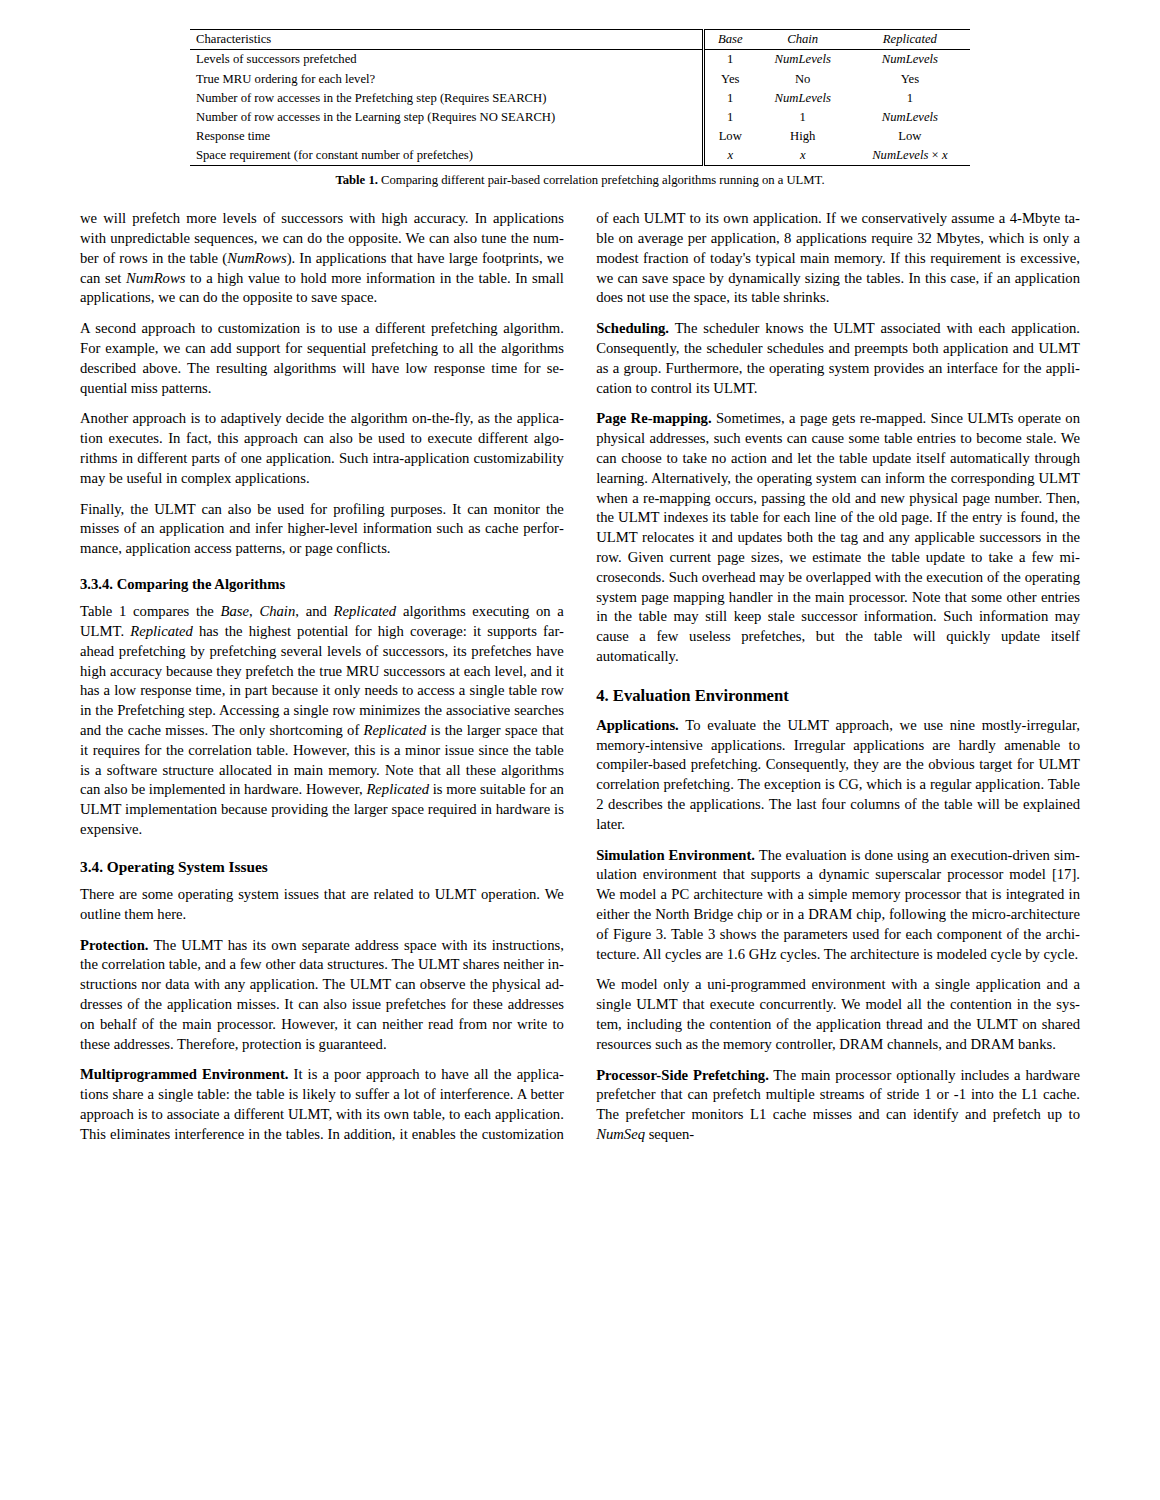| Characteristics | Base | Chain | Replicated |
| --- | --- | --- | --- |
| Levels of successors prefetched | 1 | NumLevels | NumLevels |
| True MRU ordering for each level? | Yes | No | Yes |
| Number of row accesses in the Prefetching step (Requires SEARCH) | 1 | NumLevels | 1 |
| Number of row accesses in the Learning step (Requires NO SEARCH) | 1 | 1 | NumLevels |
| Response time | Low | High | Low |
| Space requirement (for constant number of prefetches) | x | x | NumLevels × x |
Table 1. Comparing different pair-based correlation prefetching algorithms running on a ULMT.
we will prefetch more levels of successors with high accuracy. In applications with unpredictable sequences, we can do the opposite. We can also tune the number of rows in the table (NumRows). In applications that have large footprints, we can set NumRows to a high value to hold more information in the table. In small applications, we can do the opposite to save space.
A second approach to customization is to use a different prefetching algorithm. For example, we can add support for sequential prefetching to all the algorithms described above. The resulting algorithms will have low response time for sequential miss patterns.
Another approach is to adaptively decide the algorithm on-the-fly, as the application executes. In fact, this approach can also be used to execute different algorithms in different parts of one application. Such intra-application customizability may be useful in complex applications.
Finally, the ULMT can also be used for profiling purposes. It can monitor the misses of an application and infer higher-level information such as cache performance, application access patterns, or page conflicts.
3.3.4. Comparing the Algorithms
Table 1 compares the Base, Chain, and Replicated algorithms executing on a ULMT. Replicated has the highest potential for high coverage: it supports far-ahead prefetching by prefetching several levels of successors, its prefetches have high accuracy because they prefetch the true MRU successors at each level, and it has a low response time, in part because it only needs to access a single table row in the Prefetching step. Accessing a single row minimizes the associative searches and the cache misses. The only shortcoming of Replicated is the larger space that it requires for the correlation table. However, this is a minor issue since the table is a software structure allocated in main memory. Note that all these algorithms can also be implemented in hardware. However, Replicated is more suitable for an ULMT implementation because providing the larger space required in hardware is expensive.
3.4. Operating System Issues
There are some operating system issues that are related to ULMT operation. We outline them here.
Protection. The ULMT has its own separate address space with its instructions, the correlation table, and a few other data structures. The ULMT shares neither instructions nor data with any application. The ULMT can observe the physical addresses of the application misses. It can also issue prefetches for these addresses on behalf of the main processor. However, it can neither read from nor write to these addresses. Therefore, protection is guaranteed.
Multiprogrammed Environment. It is a poor approach to have all the applications share a single table: the table is likely to suffer a lot of interference. A better approach is to associate a different ULMT, with its own table, to each application. This eliminates interference in the tables. In addition, it enables the customization of each ULMT to its own application. If we conservatively assume a 4-Mbyte table on average per application, 8 applications require 32 Mbytes, which is only a modest fraction of today's typical main memory. If this requirement is excessive, we can save space by dynamically sizing the tables. In this case, if an application does not use the space, its table shrinks.
Scheduling. The scheduler knows the ULMT associated with each application. Consequently, the scheduler schedules and preempts both application and ULMT as a group. Furthermore, the operating system provides an interface for the application to control its ULMT.
Page Re-mapping. Sometimes, a page gets re-mapped. Since ULMTs operate on physical addresses, such events can cause some table entries to become stale. We can choose to take no action and let the table update itself automatically through learning. Alternatively, the operating system can inform the corresponding ULMT when a re-mapping occurs, passing the old and new physical page number. Then, the ULMT indexes its table for each line of the old page. If the entry is found, the ULMT relocates it and updates both the tag and any applicable successors in the row. Given current page sizes, we estimate the table update to take a few microseconds. Such overhead may be overlapped with the execution of the operating system page mapping handler in the main processor. Note that some other entries in the table may still keep stale successor information. Such information may cause a few useless prefetches, but the table will quickly update itself automatically.
4. Evaluation Environment
Applications. To evaluate the ULMT approach, we use nine mostly-irregular, memory-intensive applications. Irregular applications are hardly amenable to compiler-based prefetching. Consequently, they are the obvious target for ULMT correlation prefetching. The exception is CG, which is a regular application. Table 2 describes the applications. The last four columns of the table will be explained later.
Simulation Environment. The evaluation is done using an execution-driven simulation environment that supports a dynamic superscalar processor model [17]. We model a PC architecture with a simple memory processor that is integrated in either the North Bridge chip or in a DRAM chip, following the micro-architecture of Figure 3. Table 3 shows the parameters used for each component of the architecture. All cycles are 1.6 GHz cycles. The architecture is modeled cycle by cycle.
We model only a uni-programmed environment with a single application and a single ULMT that execute concurrently. We model all the contention in the system, including the contention of the application thread and the ULMT on shared resources such as the memory controller, DRAM channels, and DRAM banks.
Processor-Side Prefetching. The main processor optionally includes a hardware prefetcher that can prefetch multiple streams of stride 1 or -1 into the L1 cache. The prefetcher monitors L1 cache misses and can identify and prefetch up to NumSeq sequen-